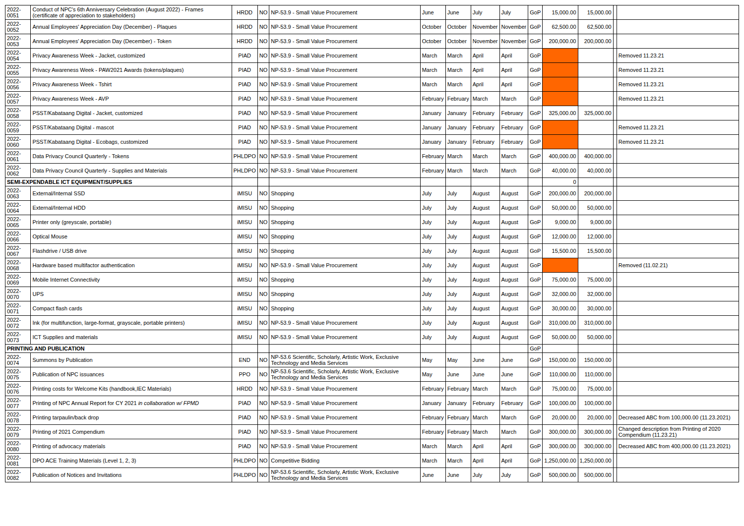| 2022-0051 | Conduct of NPC's 6th Anniversary Celebration (August 2022) - Frames (certificate of appreciation to stakeholders) | HRDD | NO | NP-53.9 - Small Value Procurement | June | June | July | July | GoP | 15,000.00 | 15,000.00 | | |
| 2022-0052 | Annual Employees' Appreciation Day (December) - Plaques | HRDD | NO | NP-53.9 - Small Value Procurement | October | October | November | November | GoP | 62,500.00 | 62,500.00 | | |
| 2022-0053 | Annual Employees' Appreciation Day (December) - Token | HRDD | NO | NP-53.9 - Small Value Procurement | October | October | November | November | GoP | 200,000.00 | 200,000.00 | | |
| 2022-0054 | Privacy Awareness Week - Jacket, customized | PIAD | NO | NP-53.9 - Small Value Procurement | March | March | April | April | GoP | | | | Removed 11.23.21 |
| 2022-0055 | Privacy Awareness Week - PAW2021 Awards (tokens/plaques) | PIAD | NO | NP-53.9 - Small Value Procurement | March | March | April | April | GoP | | | | Removed 11.23.21 |
| 2022-0056 | Privacy Awareness Week - Tshirt | PIAD | NO | NP-53.9 - Small Value Procurement | March | March | April | April | GoP | | | | Removed 11.23.21 |
| 2022-0057 | Privacy Awareness Week - AVP | PIAD | NO | NP-53.9 - Small Value Procurement | February | February | March | March | GoP | | | | Removed 11.23.21 |
| 2022-0058 | PSST/Kabataang Digital - Jacket, customized | PIAD | NO | NP-53.9 - Small Value Procurement | January | January | February | February | GoP | 325,000.00 | 325,000.00 | | |
| 2022-0059 | PSST/Kabataang Digital - mascot | PIAD | NO | NP-53.9 - Small Value Procurement | January | January | February | February | GoP | | | | Removed 11.23.21 |
| 2022-0060 | PSST/Kabataang Digital - Ecobags, customized | PIAD | NO | NP-53.9 - Small Value Procurement | January | January | February | February | GoP | | | | Removed 11.23.21 |
| 2022-0061 | Data Privacy Council Quarterly - Tokens | PHLDPO | NO | NP-53.9 - Small Value Procurement | February | March | March | March | GoP | 400,000.00 | 400,000.00 | | |
| 2022-0062 | Data Privacy Council Quarterly - Supplies and Materials | PHLDPO | NO | NP-53.9 - Small Value Procurement | February | March | March | March | GoP | 40,000.00 | 40,000.00 | | |
| SEMI-EXPENDABLE ICT EQUIPMENT/SUPPLIES | | | | | | | | | 0 | | | |
| 2022-0063 | External/Internal SSD | iMISU | NO | Shopping | July | July | August | August | GoP | 200,000.00 | 200,000.00 | | |
| 2022-0064 | External/Internal HDD | iMISU | NO | Shopping | July | July | August | August | GoP | 50,000.00 | 50,000.00 | | |
| 2022-0065 | Printer only (greyscale, portable) | iMISU | NO | Shopping | July | July | August | August | GoP | 9,000.00 | 9,000.00 | | |
| 2022-0066 | Optical Mouse | iMISU | NO | Shopping | July | July | August | August | GoP | 12,000.00 | 12,000.00 | | |
| 2022-0067 | Flashdrive / USB drive | iMISU | NO | Shopping | July | July | August | August | GoP | 15,500.00 | 15,500.00 | | |
| 2022-0068 | Hardware based multifactor authentication | iMISU | NO | NP-53.9 - Small Value Procurement | July | July | August | August | GoP | | | | Removed (11.02.21) |
| 2022-0069 | Mobile Internet Connectivity | iMISU | NO | Shopping | July | July | August | August | GoP | 75,000.00 | 75,000.00 | | |
| 2022-0070 | UPS | iMISU | NO | Shopping | July | July | August | August | GoP | 32,000.00 | 32,000.00 | | |
| 2022-0071 | Compact flash cards | iMISU | NO | Shopping | July | July | August | August | GoP | 30,000.00 | 30,000.00 | | |
| 2022-0072 | Ink (for multifunction, large-format, grayscale, portable printers) | iMISU | NO | NP-53.9 - Small Value Procurement | July | July | August | August | GoP | 310,000.00 | 310,000.00 | | |
| 2022-0073 | ICT Supplies and materials | iMISU | NO | NP-53.9 - Small Value Procurement | July | July | August | August | GoP | 50,000.00 | 50,000.00 | | |
| PRINTING AND PUBLICATION | | | | | | | | GoP | | | | |
| 2022-0074 | Summons by Publication | END | NO | NP-53.6 Scientific, Scholarly, Artistic Work, Exclusive Technology and Media Services | May | May | June | June | GoP | 150,000.00 | 150,000.00 | | |
| 2022-0075 | Publication of NPC issuances | PPO | NO | NP-53.6 Scientific, Scholarly, Artistic Work, Exclusive Technology and Media Services | May | June | June | June | GoP | 110,000.00 | 110,000.00 | | |
| 2022-0076 | Printing costs for Welcome Kits (handbook,IEC Materials) | HRDD | NO | NP-53.9 - Small Value Procurement | February | February | March | March | GoP | 75,000.00 | 75,000.00 | | |
| 2022-0077 | Printing of NPC Annual Report for CY 2021 in collaboration w/ FPMD | PIAD | NO | NP-53.9 - Small Value Procurement | January | January | February | February | GoP | 100,000.00 | 100,000.00 | | |
| 2022-0078 | Printing tarpaulin/back drop | PIAD | NO | NP-53.9 - Small Value Procurement | February | February | March | March | GoP | 20,000.00 | 20,000.00 | | Decreased ABC from 100,000.00 (11.23.2021) |
| 2022-0079 | Printing of 2021 Compendium | PIAD | NO | NP-53.9 - Small Value Procurement | February | February | March | March | GoP | 300,000.00 | 300,000.00 | | Changed description from Printing of 2020 Compendium (11.23.21) |
| 2022-0080 | Printing of advocacy materials | PIAD | NO | NP-53.9 - Small Value Procurement | March | March | April | April | GoP | 300,000.00 | 300,000.00 | | Decreased ABC from 400,000.00 (11.23.2021) |
| 2022-0081 | DPO ACE Training Materials (Level 1, 2, 3) | PHLDPO | NO | Competitive Bidding | March | March | April | April | GoP | 1,250,000.00 | 1,250,000.00 | | |
| 2022-0082 | Publication of Notices and Invitations | PHLDPO | NO | NP-53.6 Scientific, Scholarly, Artistic Work, Exclusive Technology and Media Services | June | June | July | July | GoP | 500,000.00 | 500,000.00 | | |